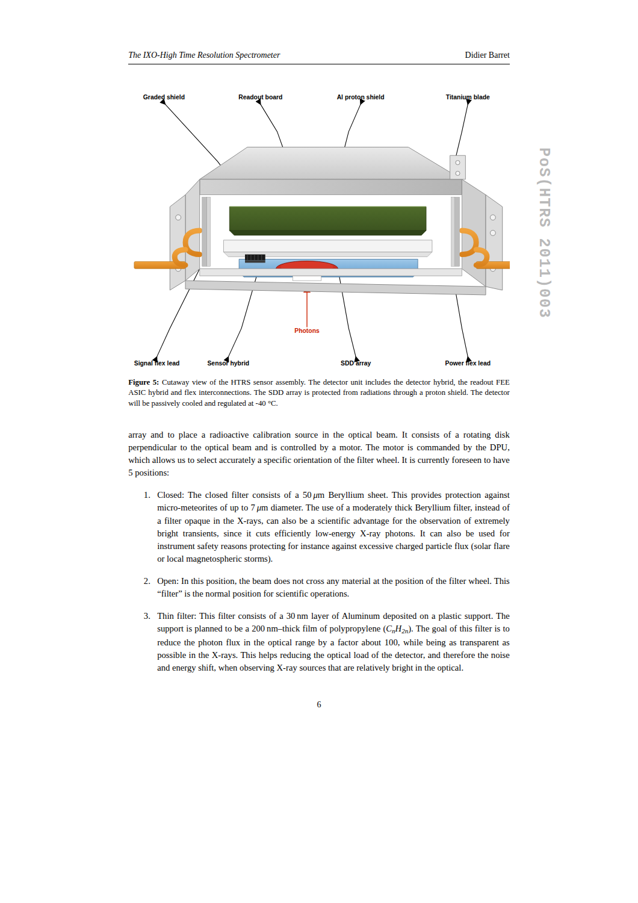The IXO-High Time Resolution Spectrometer Didier Barret
PoS(HTRS 2011)003
Graded shield Readout board Al proton shield Titanium blade Signal flex lead Sensor hybrid SDD array Power flex lead Photons
Figure 5: Cutaway view of the HTRS sensor assembly. The detector unit includes the detector hybrid, the readout FEE ASIC hybrid and flex interconnections. The SDD array is protected from radiations through a proton shield. The detector will be passively cooled and regulated at -40 °C.
array and to place a radioactive calibration source in the optical beam. It consists of a rotating disk perpendicular to the optical beam and is controlled by a motor. The motor is commanded by the DPU, which allows us to select accurately a specific orientation of the filter wheel. It is currently foreseen to have 5 positions:
Closed: The closed filter consists of a 50 μm Beryllium sheet. This provides protection against micro-meteorites of up to 7 μm diameter. The use of a moderately thick Beryllium filter, instead of a filter opaque in the X-rays, can also be a scientific advantage for the observation of extremely bright transients, since it cuts efficiently low-energy X-ray photons. It can also be used for instrument safety reasons protecting for instance against excessive charged particle flux (solar flare or local magnetospheric storms).
Open: In this position, the beam does not cross any material at the position of the filter wheel. This “filter” is the normal position for scientific operations.
Thin filter: This filter consists of a 30 nm layer of Aluminum deposited on a plastic support. The support is planned to be a 200 nm–thick film of polypropylene (CnH2n). The goal of this filter is to reduce the photon flux in the optical range by a factor about 100, while being as transparent as possible in the X-rays. This helps reducing the optical load of the detector, and therefore the noise and energy shift, when observing X-ray sources that are relatively bright in the optical.
6